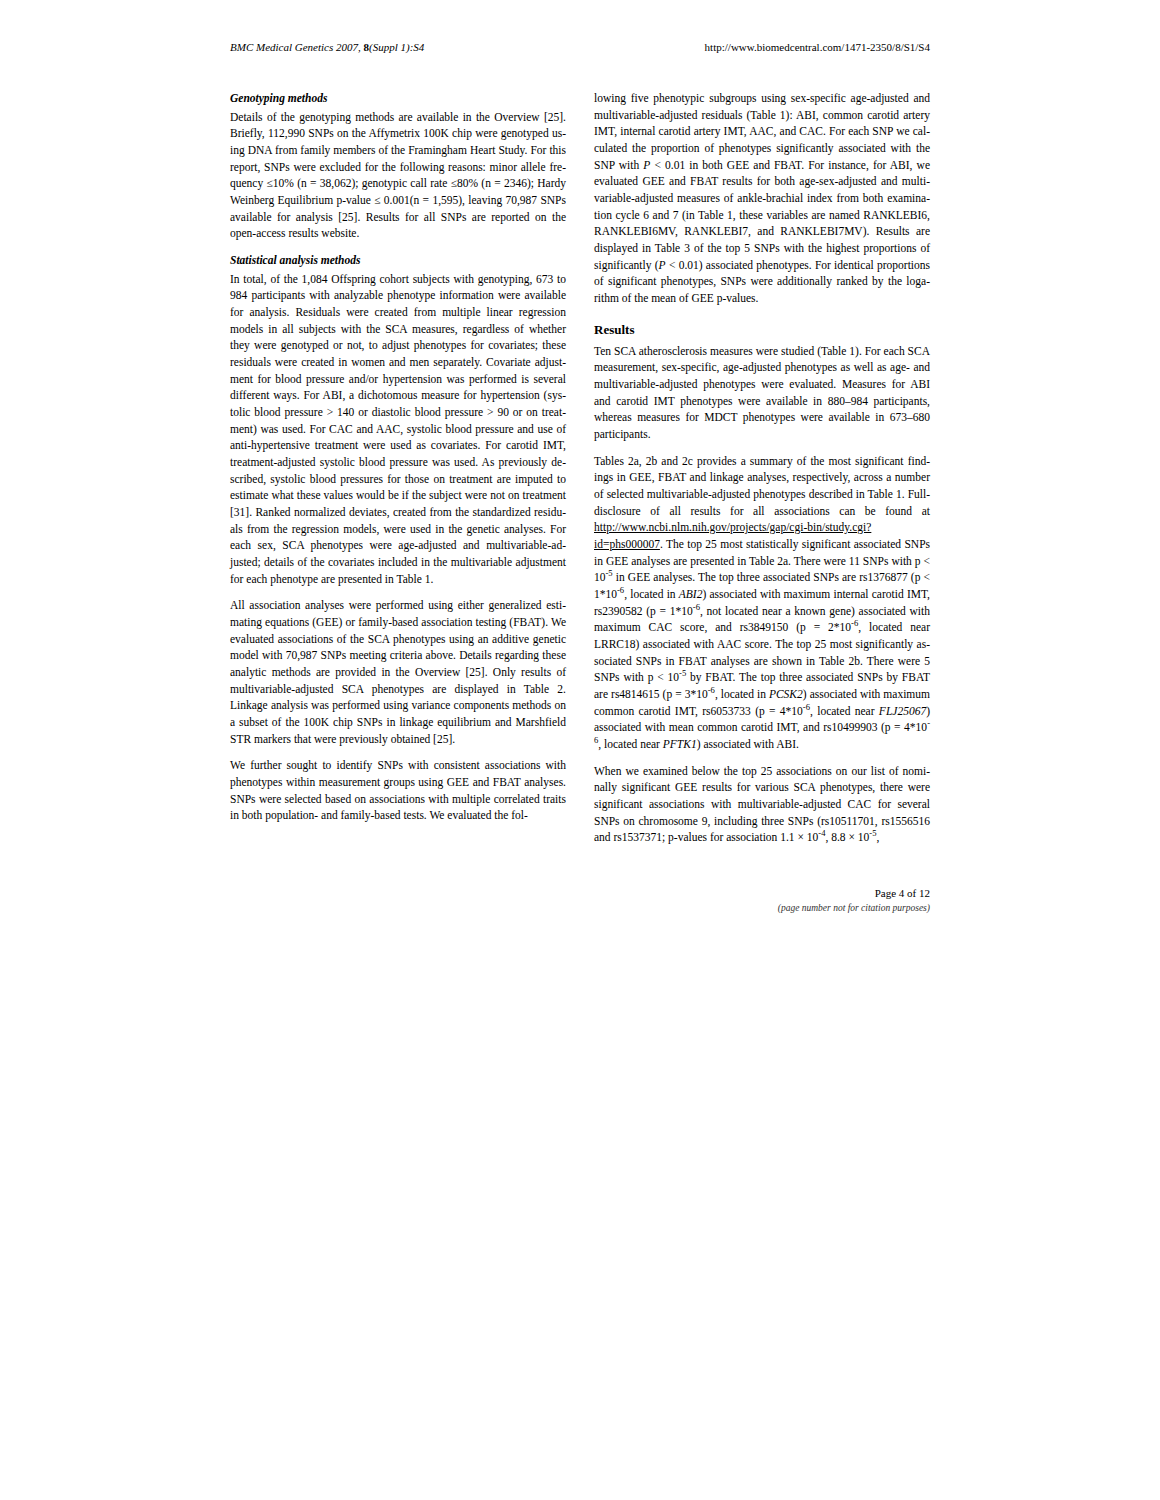BMC Medical Genetics 2007, 8(Suppl 1):S4
http://www.biomedcentral.com/1471-2350/8/S1/S4
Genotyping methods
Details of the genotyping methods are available in the Overview [25]. Briefly, 112,990 SNPs on the Affymetrix 100K chip were genotyped using DNA from family members of the Framingham Heart Study. For this report, SNPs were excluded for the following reasons: minor allele frequency ≤10% (n = 38,062); genotypic call rate ≤80% (n = 2346); Hardy Weinberg Equilibrium p-value ≤ 0.001(n = 1,595), leaving 70,987 SNPs available for analysis [25]. Results for all SNPs are reported on the open-access results website.
Statistical analysis methods
In total, of the 1,084 Offspring cohort subjects with genotyping, 673 to 984 participants with analyzable phenotype information were available for analysis. Residuals were created from multiple linear regression models in all subjects with the SCA measures, regardless of whether they were genotyped or not, to adjust phenotypes for covariates; these residuals were created in women and men separately. Covariate adjustment for blood pressure and/or hypertension was performed is several different ways. For ABI, a dichotomous measure for hypertension (systolic blood pressure > 140 or diastolic blood pressure > 90 or on treatment) was used. For CAC and AAC, systolic blood pressure and use of anti-hypertensive treatment were used as covariates. For carotid IMT, treatment-adjusted systolic blood pressure was used. As previously described, systolic blood pressures for those on treatment are imputed to estimate what these values would be if the subject were not on treatment [31]. Ranked normalized deviates, created from the standardized residuals from the regression models, were used in the genetic analyses. For each sex, SCA phenotypes were age-adjusted and multivariable-adjusted; details of the covariates included in the multivariable adjustment for each phenotype are presented in Table 1.
All association analyses were performed using either generalized estimating equations (GEE) or family-based association testing (FBAT). We evaluated associations of the SCA phenotypes using an additive genetic model with 70,987 SNPs meeting criteria above. Details regarding these analytic methods are provided in the Overview [25]. Only results of multivariable-adjusted SCA phenotypes are displayed in Table 2. Linkage analysis was performed using variance components methods on a subset of the 100K chip SNPs in linkage equilibrium and Marshfield STR markers that were previously obtained [25].
We further sought to identify SNPs with consistent associations with phenotypes within measurement groups using GEE and FBAT analyses. SNPs were selected based on associations with multiple correlated traits in both population- and family-based tests. We evaluated the fol-
lowing five phenotypic subgroups using sex-specific age-adjusted and multivariable-adjusted residuals (Table 1): ABI, common carotid artery IMT, internal carotid artery IMT, AAC, and CAC. For each SNP we calculated the proportion of phenotypes significantly associated with the SNP with P < 0.01 in both GEE and FBAT. For instance, for ABI, we evaluated GEE and FBAT results for both age-sex-adjusted and multivariable-adjusted measures of ankle-brachial index from both examination cycle 6 and 7 (in Table 1, these variables are named RANKLEBI6, RANKLEBI6MV, RANKLEBI7, and RANKLEBI7MV). Results are displayed in Table 3 of the top 5 SNPs with the highest proportions of significantly (P < 0.01) associated phenotypes. For identical proportions of significant phenotypes, SNPs were additionally ranked by the logarithm of the mean of GEE p-values.
Results
Ten SCA atherosclerosis measures were studied (Table 1). For each SCA measurement, sex-specific, age-adjusted phenotypes as well as age- and multivariable-adjusted phenotypes were evaluated. Measures for ABI and carotid IMT phenotypes were available in 880–984 participants, whereas measures for MDCT phenotypes were available in 673–680 participants.
Tables 2a, 2b and 2c provides a summary of the most significant findings in GEE, FBAT and linkage analyses, respectively, across a number of selected multivariable-adjusted phenotypes described in Table 1. Full-disclosure of all results for all associations can be found at http://www.ncbi.nlm.nih.gov/projects/gap/cgi-bin/study.cgi?id=phs000007. The top 25 most statistically significant associated SNPs in GEE analyses are presented in Table 2a. There were 11 SNPs with p < 10-5 in GEE analyses. The top three associated SNPs are rs1376877 (p < 1*10-6, located in ABI2) associated with maximum internal carotid IMT, rs2390582 (p = 1*10-6, not located near a known gene) associated with maximum CAC score, and rs3849150 (p = 2*10-6, located near LRRC18) associated with AAC score. The top 25 most significantly associated SNPs in FBAT analyses are shown in Table 2b. There were 5 SNPs with p < 10-5 by FBAT. The top three associated SNPs by FBAT are rs4814615 (p = 3*10-6, located in PCSK2) associated with maximum common carotid IMT, rs6053733 (p = 4*10-6, located near FLJ25067) associated with mean common carotid IMT, and rs10499903 (p = 4*10-6, located near PFTK1) associated with ABI.
When we examined below the top 25 associations on our list of nominally significant GEE results for various SCA phenotypes, there were significant associations with multivariable-adjusted CAC for several SNPs on chromosome 9, including three SNPs (rs10511701, rs1556516 and rs1537371; p-values for association 1.1 × 10-4, 8.8 × 10-5,
Page 4 of 12
(page number not for citation purposes)